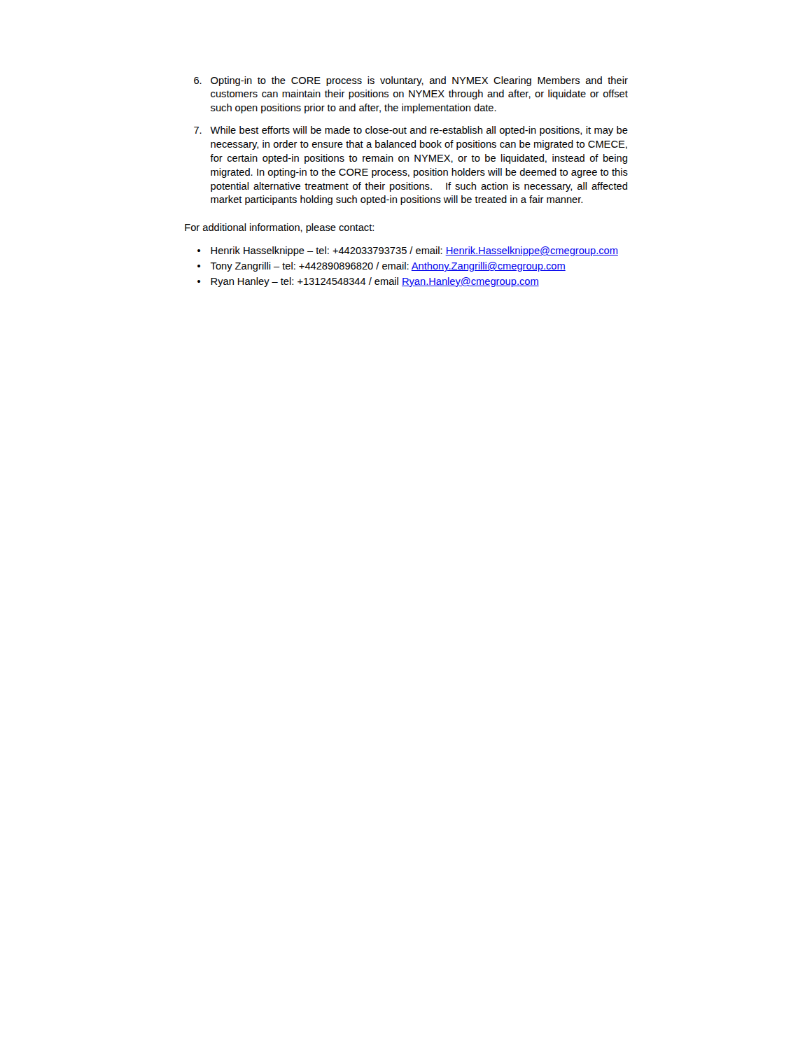Opting-in to the CORE process is voluntary, and NYMEX Clearing Members and their customers can maintain their positions on NYMEX through and after, or liquidate or offset such open positions prior to and after, the implementation date.
While best efforts will be made to close-out and re-establish all opted-in positions, it may be necessary, in order to ensure that a balanced book of positions can be migrated to CMECE, for certain opted-in positions to remain on NYMEX, or to be liquidated, instead of being migrated. In opting-in to the CORE process, position holders will be deemed to agree to this potential alternative treatment of their positions. If such action is necessary, all affected market participants holding such opted-in positions will be treated in a fair manner.
For additional information, please contact:
Henrik Hasselknippe – tel: +442033793735 / email: Henrik.Hasselknippe@cmegroup.com
Tony Zangrilli – tel: +442890896820 / email: Anthony.Zangrilli@cmegroup.com
Ryan Hanley – tel: +13124548344 / email Ryan.Hanley@cmegroup.com